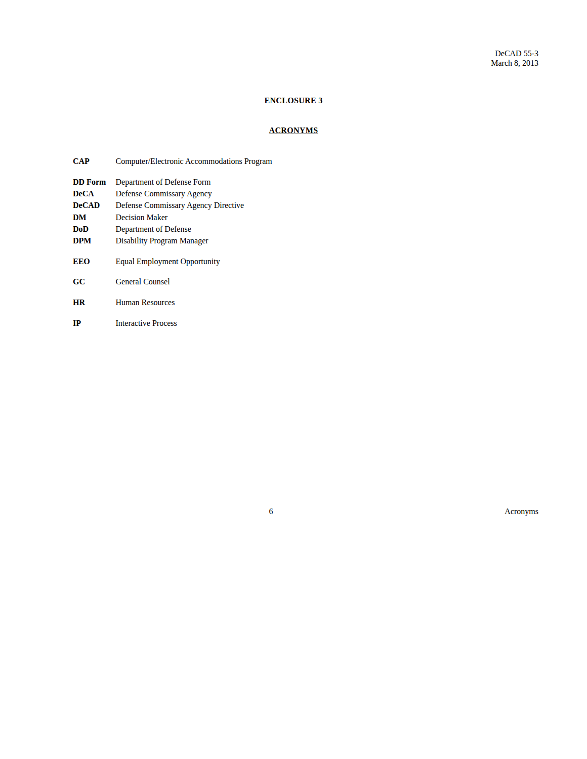DeCAD 55-3
March 8, 2013
ENCLOSURE 3
ACRONYMS
| CAP | Computer/Electronic Accommodations Program |
| DD Form | Department of Defense Form |
| DeCA | Defense Commissary Agency |
| DeCAD | Defense Commissary Agency Directive |
| DM | Decision Maker |
| DoD | Department of Defense |
| DPM | Disability Program Manager |
| EEO | Equal Employment Opportunity |
| GC | General Counsel |
| HR | Human Resources |
| IP | Interactive Process |
6 Acronyms